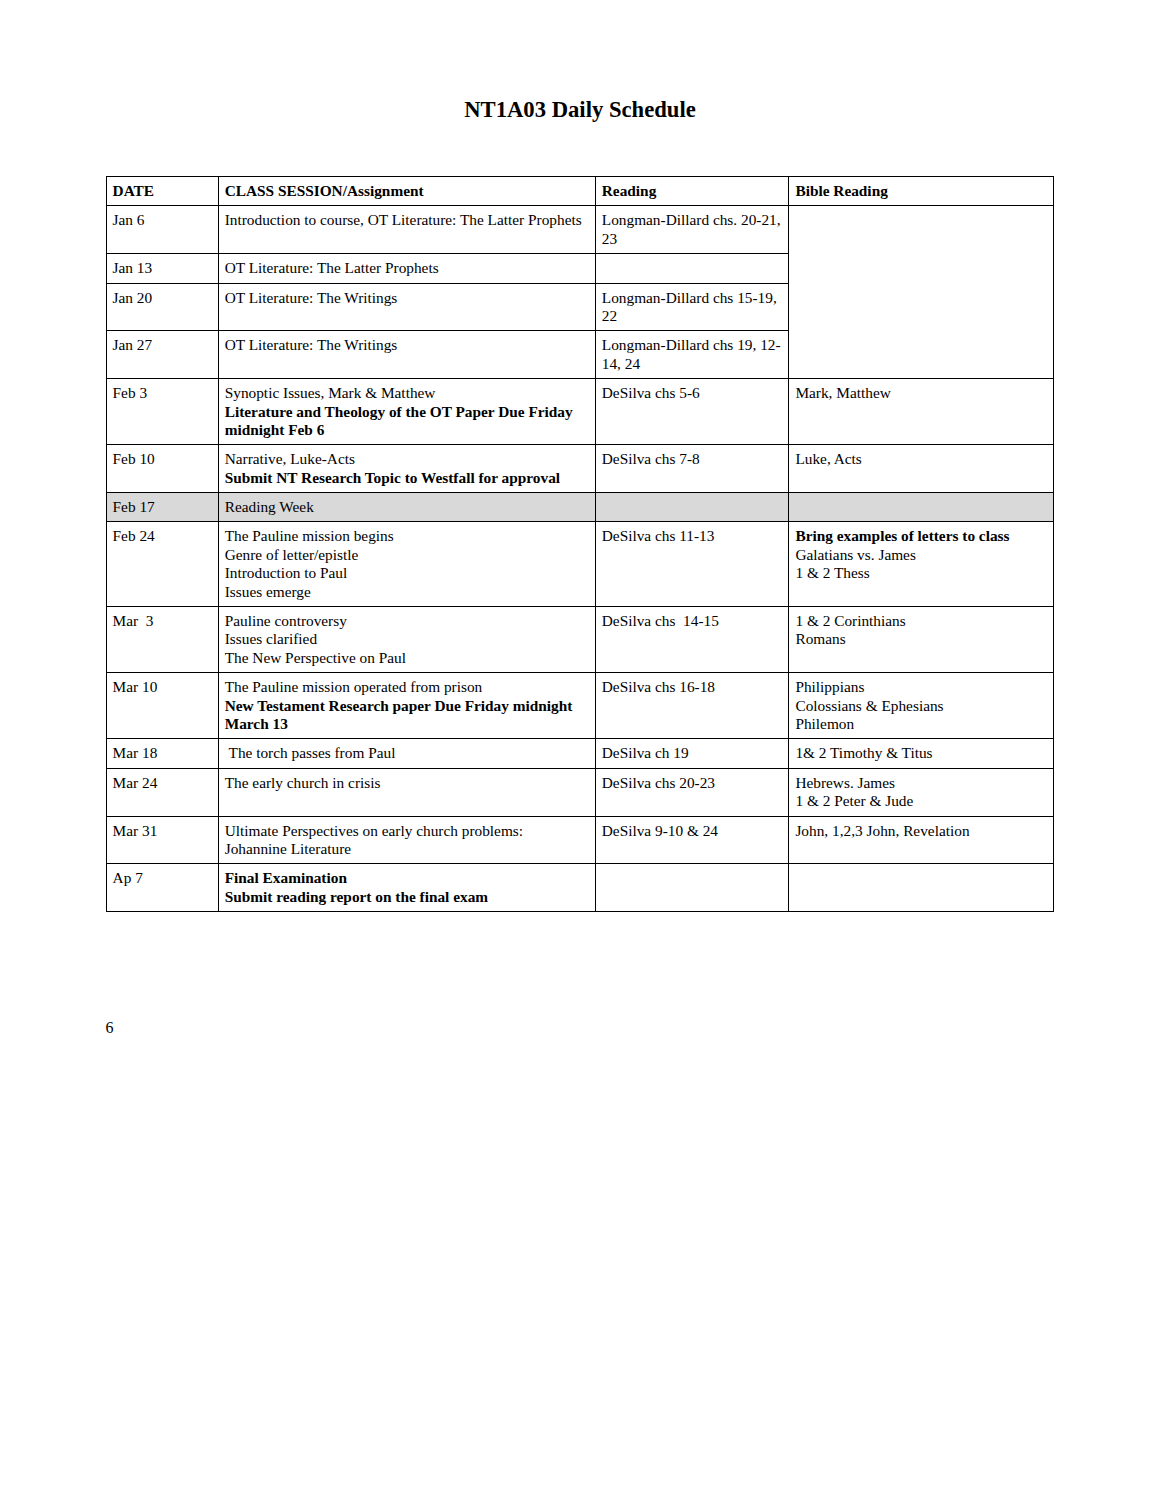NT1A03 Daily Schedule
| DATE | CLASS SESSION/Assignment | Reading | Bible Reading |
| --- | --- | --- | --- |
| Jan 6 | Introduction to course, OT Literature: The Latter Prophets | Longman-Dillard chs. 20-21, 23 | |
| Jan 13 | OT Literature: The Latter Prophets | |
| Jan 20 | OT Literature: The Writings | Longman-Dillard chs 15-19, 22 |
| Jan 27 | OT Literature: The Writings | Longman-Dillard chs 19, 12-14, 24 |
| Feb 3 | Synoptic Issues, Mark & Matthew Literature and Theology of the OT Paper Due Friday midnight Feb 6 | DeSilva chs 5-6 | Mark, Matthew |
| Feb 10 | Narrative, Luke-Acts Submit NT Research Topic to Westfall for approval | DeSilva chs 7-8 | Luke, Acts |
| Feb 17 | Reading Week | | |
| Feb 24 | The Pauline mission begins Genre of letter/epistle Introduction to Paul Issues emerge | DeSilva chs 11-13 | Bring examples of letters to class Galatians vs. James 1 & 2 Thess |
| Mar 3 | Pauline controversy Issues clarified The New Perspective on Paul | DeSilva chs 14-15 | 1 & 2 Corinthians Romans |
| Mar 10 | The Pauline mission operated from prison New Testament Research paper Due Friday midnight March 13 | DeSilva chs 16-18 | Philippians Colossians & Ephesians Philemon |
| Mar 18 | The torch passes from Paul | DeSilva ch 19 | 1& 2 Timothy & Titus |
| Mar 24 | The early church in crisis | DeSilva chs 20-23 | Hebrews. James 1 & 2 Peter & Jude |
| Mar 31 | Ultimate Perspectives on early church problems: Johannine Literature | DeSilva 9-10 & 24 | John, 1,2,3 John, Revelation |
| Ap 7 | Final Examination Submit reading report on the final exam | | |
6